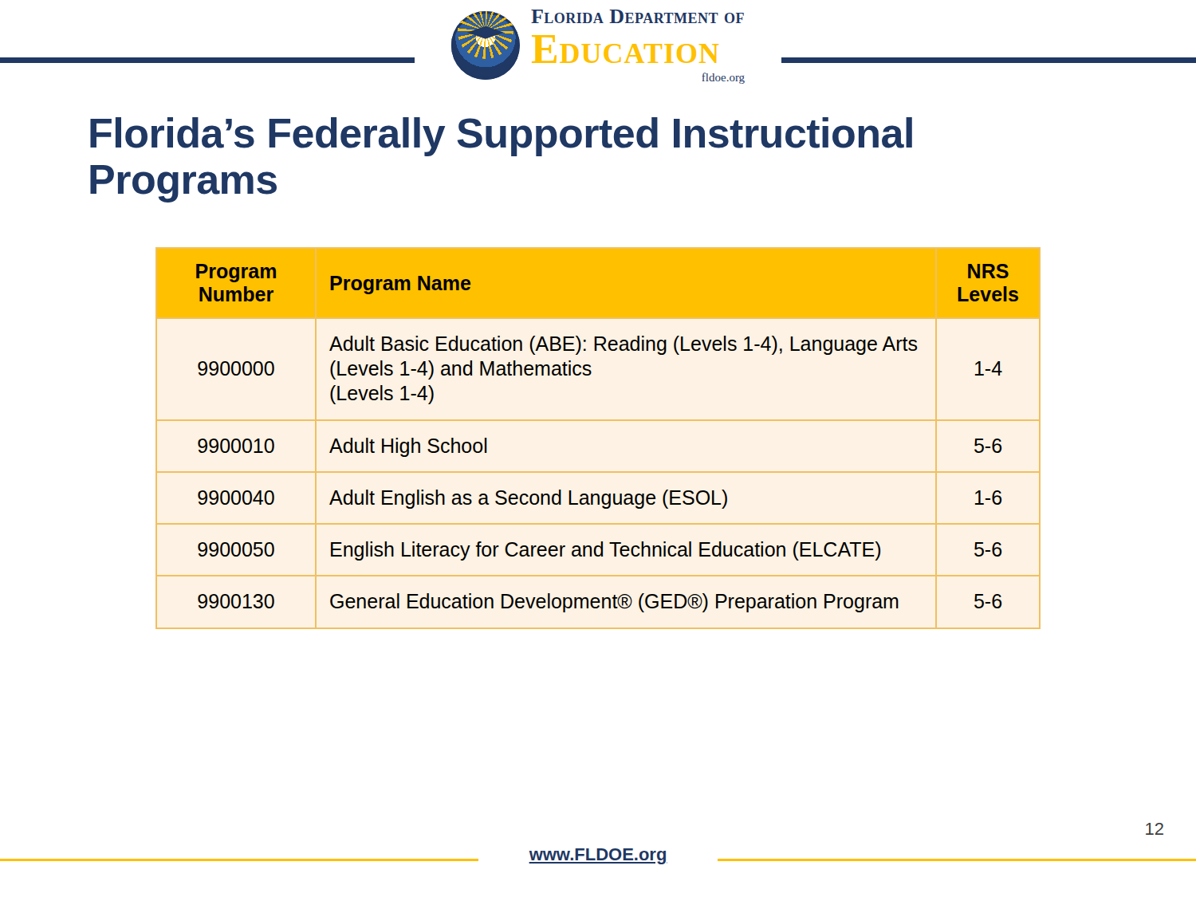Florida Department of
Education
fldoe.org
Florida’s Federally Supported Instructional Programs
| Program Number | Program Name | NRS Levels |
| --- | --- | --- |
| 9900000 | Adult Basic Education (ABE): Reading (Levels 1-4), Language Arts (Levels 1-4) and Mathematics (Levels 1-4) | 1-4 |
| 9900010 | Adult High School | 5-6 |
| 9900040 | Adult English as a Second Language (ESOL) | 1-6 |
| 9900050 | English Literacy for Career and Technical Education (ELCATE) | 5-6 |
| 9900130 | General Education Development® (GED®) Preparation Program | 5-6 |
12
www.FLDOE.org